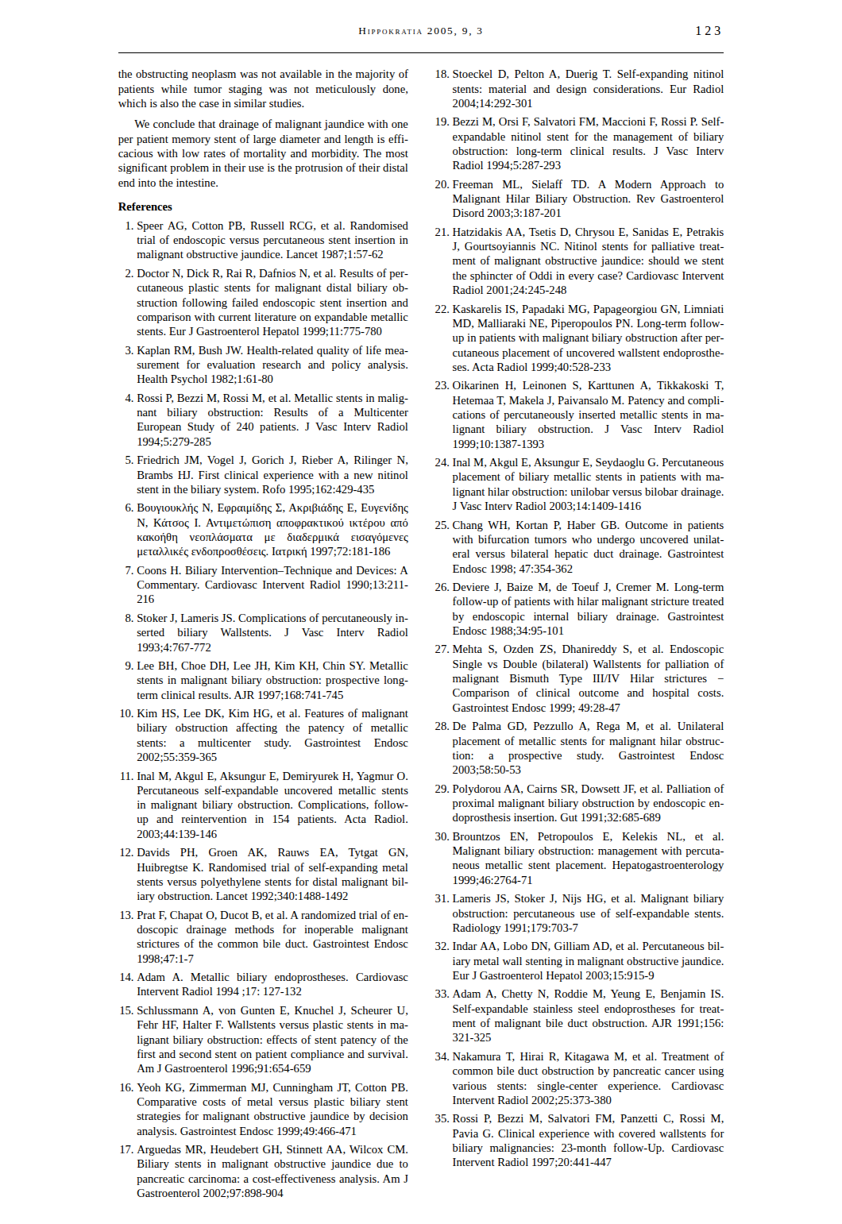Hippokratia 2005, 9, 3 123
the obstructing neoplasm was not available in the majority of patients while tumor staging was not meticulously done, which is also the case in similar studies.
We conclude that drainage of malignant jaundice with one per patient memory stent of large diameter and length is efficacious with low rates of mortality and morbidity. The most significant problem in their use is the protrusion of their distal end into the intestine.
References
Speer AG, Cotton PB, Russell RCG, et al. Randomised trial of endoscopic versus percutaneous stent insertion in malignant obstructive jaundice. Lancet 1987;1:57-62
Doctor N, Dick R, Rai R, Dafnios N, et al. Results of percutaneous plastic stents for malignant distal biliary obstruction following failed endoscopic stent insertion and comparison with current literature on expandable metallic stents. Eur J Gastroenterol Hepatol 1999;11:775-780
Kaplan RM, Bush JW. Health-related quality of life measurement for evaluation research and policy analysis. Health Psychol 1982;1:61-80
Rossi P, Bezzi M, Rossi M, et al. Metallic stents in malignant biliary obstruction: Results of a Multicenter European Study of 240 patients. J Vasc Interv Radiol 1994;5:279-285
Friedrich JM, Vogel J, Gorich J, Rieber A, Rilinger N, Brambs HJ. First clinical experience with a new nitinol stent in the biliary system. Rofo 1995;162:429-435
Βουγιουκλής Ν, Εφραιμίδης Σ, Ακριβιάδης Ε, Ευγενίδης Ν, Κάτσος Ι. Αντιμετώπιση αποφρακτικού ικτέρου από κακοήθη νεοπλάσματα με διαδερμικά εισαγόμενες μεταλλικές ενδοπροσθέσεις. Ιατρική 1997;72:181-186
Coons H. Biliary Intervention–Technique and Devices: A Commentary. Cardiovasc Intervent Radiol 1990;13:211-216
Stoker J, Lameris JS. Complications of percutaneously inserted biliary Wallstents. J Vasc Interv Radiol 1993;4:767-772
Lee BH, Choe DH, Lee JH, Kim KH, Chin SY. Metallic stents in malignant biliary obstruction: prospective long-term clinical results. AJR 1997;168:741-745
Kim HS, Lee DK, Kim HG, et al. Features of malignant biliary obstruction affecting the patency of metallic stents: a multicenter study. Gastrointest Endosc 2002;55:359-365
Inal M, Akgul E, Aksungur E, Demiryurek H, Yagmur O. Percutaneous self-expandable uncovered metallic stents in malignant biliary obstruction. Complications, follow-up and reintervention in 154 patients. Acta Radiol. 2003;44:139-146
Davids PH, Groen AK, Rauws EA, Tytgat GN, Huibregtse K. Randomised trial of self-expanding metal stents versus polyethylene stents for distal malignant biliary obstruction. Lancet 1992;340:1488-1492
Prat F, Chapat O, Ducot B, et al. A randomized trial of endoscopic drainage methods for inoperable malignant strictures of the common bile duct. Gastrointest Endosc 1998;47:1-7
Adam A. Metallic biliary endoprostheses. Cardiovasc Intervent Radiol 1994 ;17: 127-132
Schlussmann A, von Gunten E, Knuchel J, Scheurer U, Fehr HF, Halter F. Wallstents versus plastic stents in malignant biliary obstruction: effects of stent patency of the first and second stent on patient compliance and survival. Am J Gastroenterol 1996;91:654-659
Yeoh KG, Zimmerman MJ, Cunningham JT, Cotton PB. Comparative costs of metal versus plastic biliary stent strategies for malignant obstructive jaundice by decision analysis. Gastrointest Endosc 1999;49:466-471
Arguedas MR, Heudebert GH, Stinnett AA, Wilcox CM. Biliary stents in malignant obstructive jaundice due to pancreatic carcinoma: a cost-effectiveness analysis. Am J Gastroenterol 2002;97:898-904
Stoeckel D, Pelton A, Duerig T. Self-expanding nitinol stents: material and design considerations. Eur Radiol 2004;14:292-301
Bezzi M, Orsi F, Salvatori FM, Maccioni F, Rossi P. Self-expandable nitinol stent for the management of biliary obstruction: long-term clinical results. J Vasc Interv Radiol 1994;5:287-293
Freeman ML, Sielaff TD. A Modern Approach to Malignant Hilar Biliary Obstruction. Rev Gastroenterol Disord 2003;3:187-201
Hatzidakis AA, Tsetis D, Chrysou E, Sanidas E, Petrakis J, Gourtsoyiannis NC. Nitinol stents for palliative treatment of malignant obstructive jaundice: should we stent the sphincter of Oddi in every case? Cardiovasc Intervent Radiol 2001;24:245-248
Kaskarelis IS, Papadaki MG, Papageorgiou GN, Limniati MD, Malliaraki NE, Piperopoulos PN. Long-term follow-up in patients with malignant biliary obstruction after percutaneous placement of uncovered wallstent endoprostheses. Acta Radiol 1999;40:528-233
Oikarinen H, Leinonen S, Karttunen A, Tikkakoski T, Hetemaa T, Makela J, Paivansalo M. Patency and complications of percutaneously inserted metallic stents in malignant biliary obstruction. J Vasc Interv Radiol 1999;10:1387-1393
Inal M, Akgul E, Aksungur E, Seydaoglu G. Percutaneous placement of biliary metallic stents in patients with malignant hilar obstruction: unilobar versus bilobar drainage. J Vasc Interv Radiol 2003;14:1409-1416
Chang WH, Kortan P, Haber GB. Outcome in patients with bifurcation tumors who undergo uncovered unilateral versus bilateral hepatic duct drainage. Gastrointest Endosc 1998; 47:354-362
Deviere J, Baize M, de Toeuf J, Cremer M. Long-term follow-up of patients with hilar malignant stricture treated by endoscopic internal biliary drainage. Gastrointest Endosc 1988;34:95-101
Mehta S, Ozden ZS, Dhanireddy S, et al. Endoscopic Single vs Double (bilateral) Wallstents for palliation of malignant Bismuth Type III/IV Hilar strictures − Comparison of clinical outcome and hospital costs. Gastrointest Endosc 1999; 49:28-47
De Palma GD, Pezzullo A, Rega M, et al. Unilateral placement of metallic stents for malignant hilar obstruction: a prospective study. Gastrointest Endosc 2003;58:50-53
Polydorou AA, Cairns SR, Dowsett JF, et al. Palliation of proximal malignant biliary obstruction by endoscopic endoprosthesis insertion. Gut 1991;32:685-689
Brountzos EN, Petropoulos E, Kelekis NL, et al. Malignant biliary obstruction: management with percutaneous metallic stent placement. Hepatogastroenterology 1999;46:2764-71
Lameris JS, Stoker J, Nijs HG, et al. Malignant biliary obstruction: percutaneous use of self-expandable stents. Radiology 1991;179:703-7
Indar AA, Lobo DN, Gilliam AD, et al. Percutaneous biliary metal wall stenting in malignant obstructive jaundice. Eur J Gastroenterol Hepatol 2003;15:915-9
Adam A, Chetty N, Roddie M, Yeung E, Benjamin IS. Self-expandable stainless steel endoprostheses for treatment of malignant bile duct obstruction. AJR 1991;156: 321-325
Nakamura T, Hirai R, Kitagawa M, et al. Treatment of common bile duct obstruction by pancreatic cancer using various stents: single-center experience. Cardiovasc Intervent Radiol 2002;25:373-380
Rossi P, Bezzi M, Salvatori FM, Panzetti C, Rossi M, Pavia G. Clinical experience with covered wallstents for biliary malignancies: 23-month follow-Up. Cardiovasc Intervent Radiol 1997;20:441-447